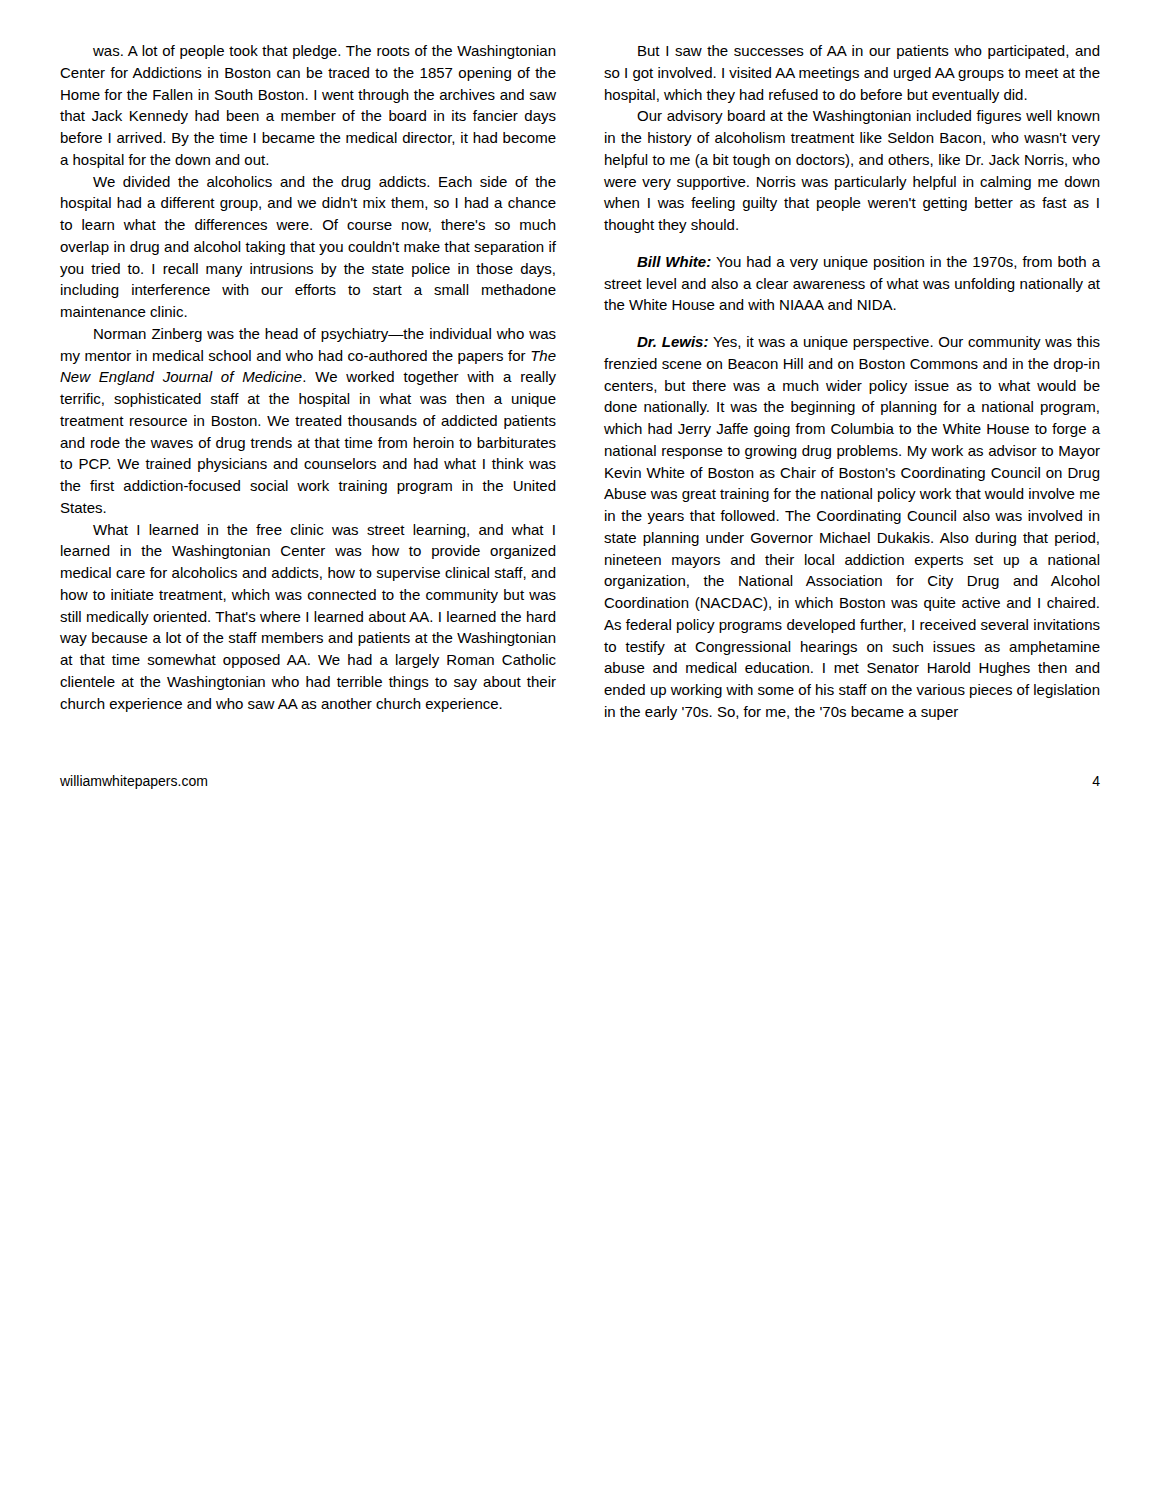was. A lot of people took that pledge. The roots of the Washingtonian Center for Addictions in Boston can be traced to the 1857 opening of the Home for the Fallen in South Boston. I went through the archives and saw that Jack Kennedy had been a member of the board in its fancier days before I arrived. By the time I became the medical director, it had become a hospital for the down and out.
We divided the alcoholics and the drug addicts. Each side of the hospital had a different group, and we didn't mix them, so I had a chance to learn what the differences were. Of course now, there's so much overlap in drug and alcohol taking that you couldn't make that separation if you tried to. I recall many intrusions by the state police in those days, including interference with our efforts to start a small methadone maintenance clinic.
Norman Zinberg was the head of psychiatry—the individual who was my mentor in medical school and who had co-authored the papers for The New England Journal of Medicine. We worked together with a really terrific, sophisticated staff at the hospital in what was then a unique treatment resource in Boston. We treated thousands of addicted patients and rode the waves of drug trends at that time from heroin to barbiturates to PCP. We trained physicians and counselors and had what I think was the first addiction-focused social work training program in the United States.
What I learned in the free clinic was street learning, and what I learned in the Washingtonian Center was how to provide organized medical care for alcoholics and addicts, how to supervise clinical staff, and how to initiate treatment, which was connected to the community but was still medically oriented. That's where I learned about AA. I learned the hard way because a lot of the staff members and patients at the Washingtonian at that time somewhat opposed AA. We had a largely Roman Catholic clientele at the Washingtonian who had terrible things to say about their church experience and who saw AA as another church experience.
But I saw the successes of AA in our patients who participated, and so I got involved. I visited AA meetings and urged AA groups to meet at the hospital, which they had refused to do before but eventually did.
Our advisory board at the Washingtonian included figures well known in the history of alcoholism treatment like Seldon Bacon, who wasn't very helpful to me (a bit tough on doctors), and others, like Dr. Jack Norris, who were very supportive. Norris was particularly helpful in calming me down when I was feeling guilty that people weren't getting better as fast as I thought they should.
Bill White: You had a very unique position in the 1970s, from both a street level and also a clear awareness of what was unfolding nationally at the White House and with NIAAA and NIDA.
Dr. Lewis: Yes, it was a unique perspective. Our community was this frenzied scene on Beacon Hill and on Boston Commons and in the drop-in centers, but there was a much wider policy issue as to what would be done nationally. It was the beginning of planning for a national program, which had Jerry Jaffe going from Columbia to the White House to forge a national response to growing drug problems. My work as advisor to Mayor Kevin White of Boston as Chair of Boston's Coordinating Council on Drug Abuse was great training for the national policy work that would involve me in the years that followed. The Coordinating Council also was involved in state planning under Governor Michael Dukakis. Also during that period, nineteen mayors and their local addiction experts set up a national organization, the National Association for City Drug and Alcohol Coordination (NACDAC), in which Boston was quite active and I chaired. As federal policy programs developed further, I received several invitations to testify at Congressional hearings on such issues as amphetamine abuse and medical education. I met Senator Harold Hughes then and ended up working with some of his staff on the various pieces of legislation in the early '70s. So, for me, the '70s became a super
williamwhitepapers.com 4